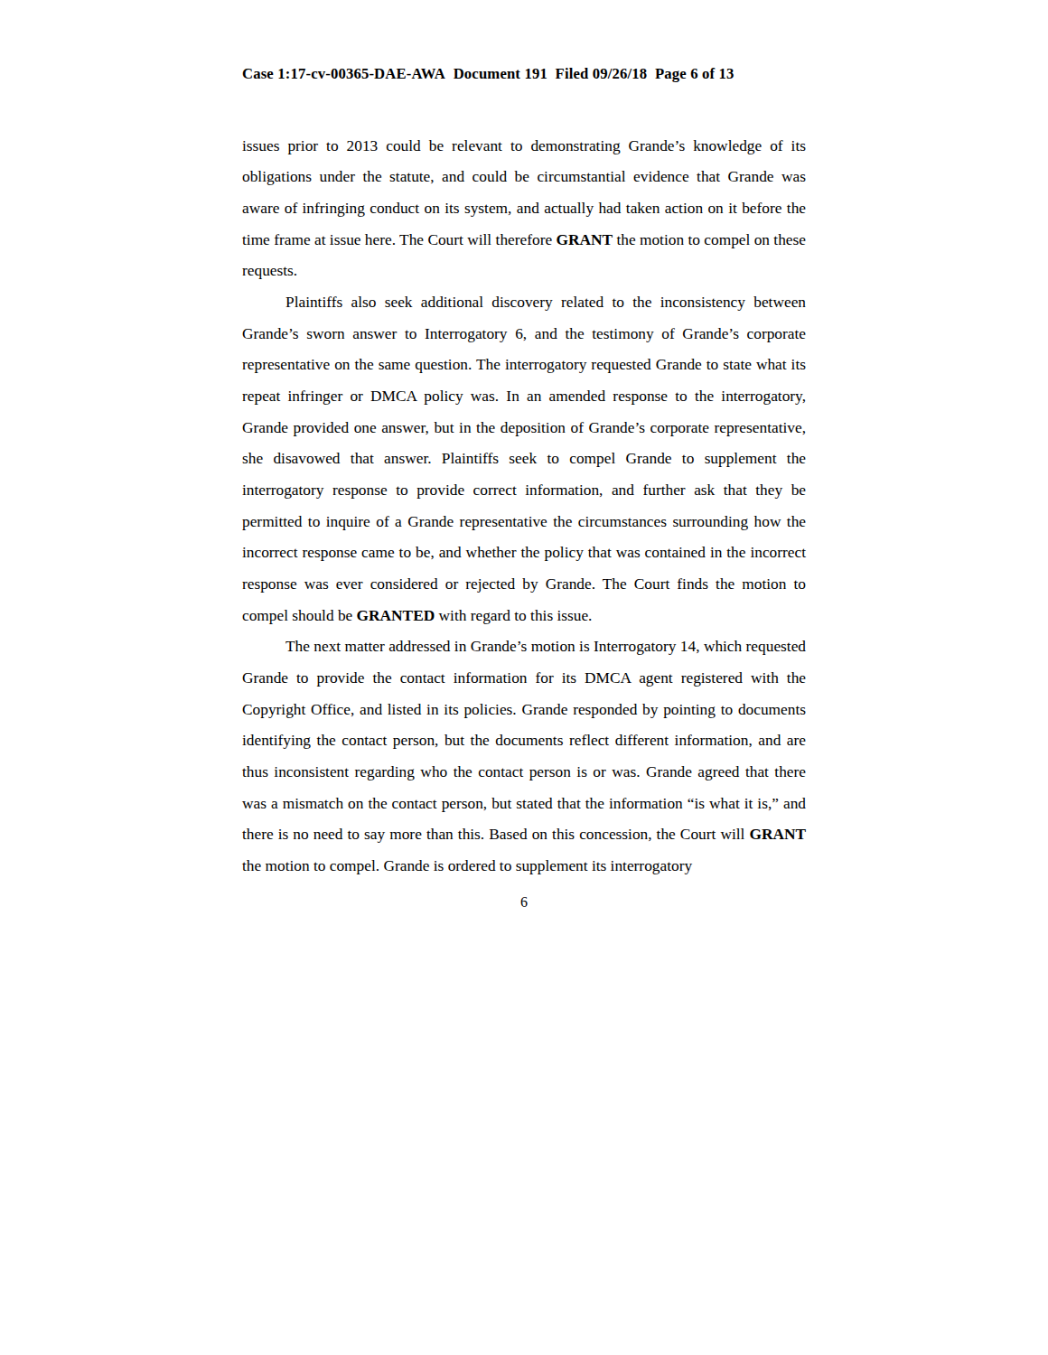Case 1:17-cv-00365-DAE-AWA Document 191 Filed 09/26/18 Page 6 of 13
issues prior to 2013 could be relevant to demonstrating Grande’s knowledge of its obligations under the statute, and could be circumstantial evidence that Grande was aware of infringing conduct on its system, and actually had taken action on it before the time frame at issue here. The Court will therefore GRANT the motion to compel on these requests.
Plaintiffs also seek additional discovery related to the inconsistency between Grande’s sworn answer to Interrogatory 6, and the testimony of Grande’s corporate representative on the same question. The interrogatory requested Grande to state what its repeat infringer or DMCA policy was. In an amended response to the interrogatory, Grande provided one answer, but in the deposition of Grande’s corporate representative, she disavowed that answer. Plaintiffs seek to compel Grande to supplement the interrogatory response to provide correct information, and further ask that they be permitted to inquire of a Grande representative the circumstances surrounding how the incorrect response came to be, and whether the policy that was contained in the incorrect response was ever considered or rejected by Grande. The Court finds the motion to compel should be GRANTED with regard to this issue.
The next matter addressed in Grande’s motion is Interrogatory 14, which requested Grande to provide the contact information for its DMCA agent registered with the Copyright Office, and listed in its policies. Grande responded by pointing to documents identifying the contact person, but the documents reflect different information, and are thus inconsistent regarding who the contact person is or was. Grande agreed that there was a mismatch on the contact person, but stated that the information “is what it is,” and there is no need to say more than this. Based on this concession, the Court will GRANT the motion to compel. Grande is ordered to supplement its interrogatory
6